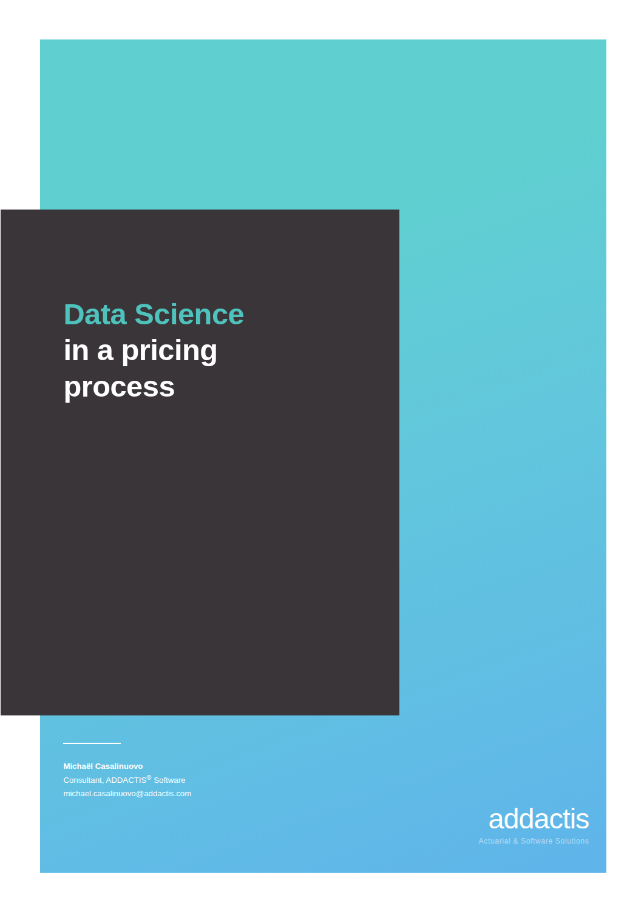Data Science
in a pricing
process
Michaël Casalinuovo
Consultant, ADDACTIS® Software
michael.casalinuovo@addactis.com
addactis
Actuarial & Software Solutions